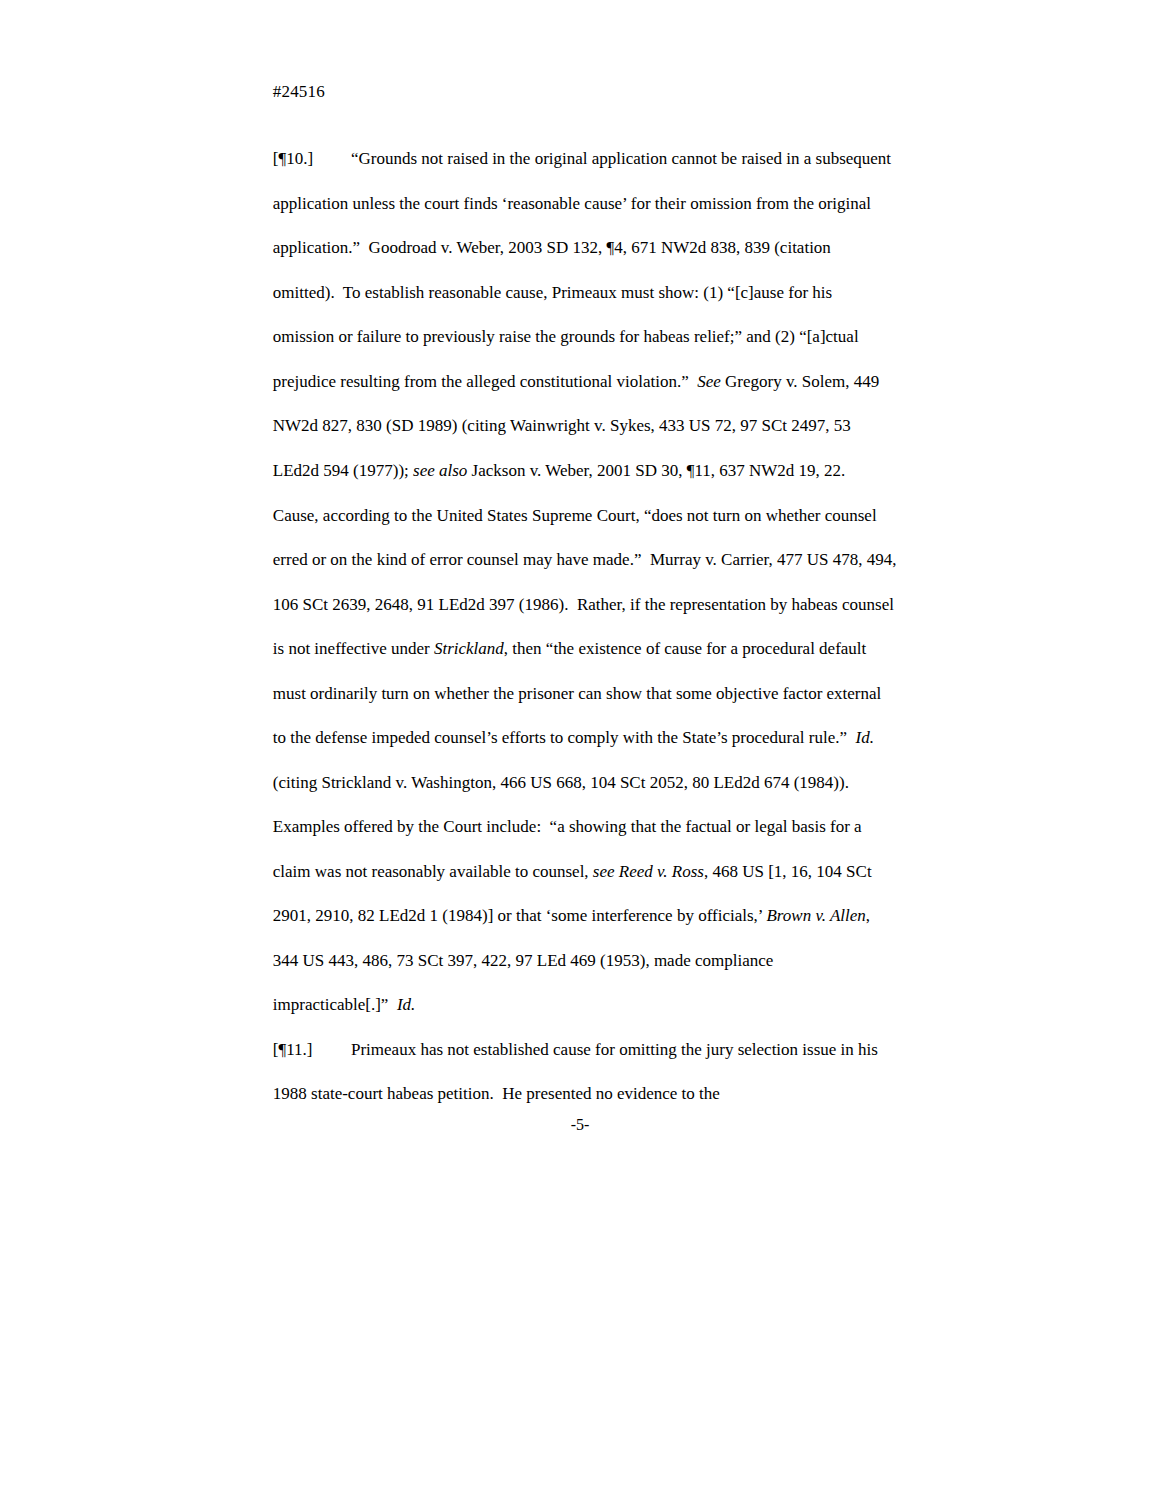#24516
[¶10.]“Grounds not raised in the original application cannot be raised in a subsequent application unless the court finds ‘reasonable cause’ for their omission from the original application.” Goodroad v. Weber, 2003 SD 132, ¶4, 671 NW2d 838, 839 (citation omitted). To establish reasonable cause, Primeaux must show: (1) “[c]ause for his omission or failure to previously raise the grounds for habeas relief;” and (2) “[a]ctual prejudice resulting from the alleged constitutional violation.” See Gregory v. Solem, 449 NW2d 827, 830 (SD 1989) (citing Wainwright v. Sykes, 433 US 72, 97 SCt 2497, 53 LEd2d 594 (1977)); see also Jackson v. Weber, 2001 SD 30, ¶11, 637 NW2d 19, 22. Cause, according to the United States Supreme Court, “does not turn on whether counsel erred or on the kind of error counsel may have made.” Murray v. Carrier, 477 US 478, 494, 106 SCt 2639, 2648, 91 LEd2d 397 (1986). Rather, if the representation by habeas counsel is not ineffective under Strickland, then “the existence of cause for a procedural default must ordinarily turn on whether the prisoner can show that some objective factor external to the defense impeded counsel’s efforts to comply with the State’s procedural rule.” Id. (citing Strickland v. Washington, 466 US 668, 104 SCt 2052, 80 LEd2d 674 (1984)). Examples offered by the Court include: “a showing that the factual or legal basis for a claim was not reasonably available to counsel, see Reed v. Ross, 468 US [1, 16, 104 SCt 2901, 2910, 82 LEd2d 1 (1984)] or that ‘some interference by officials,’ Brown v. Allen, 344 US 443, 486, 73 SCt 397, 422, 97 LEd 469 (1953), made compliance impracticable[.]” Id.
[¶11.] Primeaux has not established cause for omitting the jury selection issue in his 1988 state-court habeas petition. He presented no evidence to the
-5-